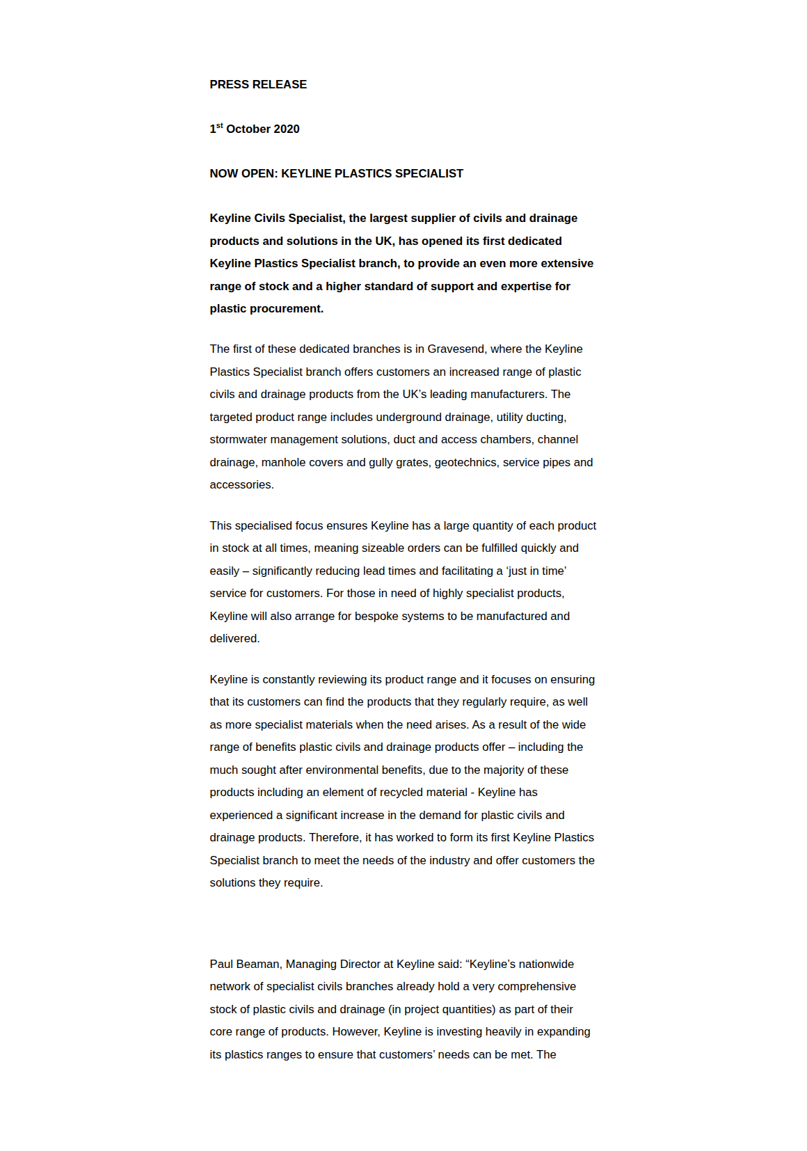PRESS RELEASE
1st October 2020
NOW OPEN: KEYLINE PLASTICS SPECIALIST
Keyline Civils Specialist, the largest supplier of civils and drainage products and solutions in the UK, has opened its first dedicated Keyline Plastics Specialist branch, to provide an even more extensive range of stock and a higher standard of support and expertise for plastic procurement.
The first of these dedicated branches is in Gravesend, where the Keyline Plastics Specialist branch offers customers an increased range of plastic civils and drainage products from the UK’s leading manufacturers. The targeted product range includes underground drainage, utility ducting, stormwater management solutions, duct and access chambers, channel drainage, manhole covers and gully grates, geotechnics, service pipes and accessories.
This specialised focus ensures Keyline has a large quantity of each product in stock at all times, meaning sizeable orders can be fulfilled quickly and easily – significantly reducing lead times and facilitating a ‘just in time’ service for customers. For those in need of highly specialist products, Keyline will also arrange for bespoke systems to be manufactured and delivered.
Keyline is constantly reviewing its product range and it focuses on ensuring that its customers can find the products that they regularly require, as well as more specialist materials when the need arises. As a result of the wide range of benefits plastic civils and drainage products offer – including the much sought after environmental benefits, due to the majority of these products including an element of recycled material - Keyline has experienced a significant increase in the demand for plastic civils and drainage products. Therefore, it has worked to form its first Keyline Plastics Specialist branch to meet the needs of the industry and offer customers the solutions they require.
Paul Beaman, Managing Director at Keyline said: “Keyline’s nationwide network of specialist civils branches already hold a very comprehensive stock of plastic civils and drainage (in project quantities) as part of their core range of products. However, Keyline is investing heavily in expanding its plastics ranges to ensure that customers’ needs can be met. The